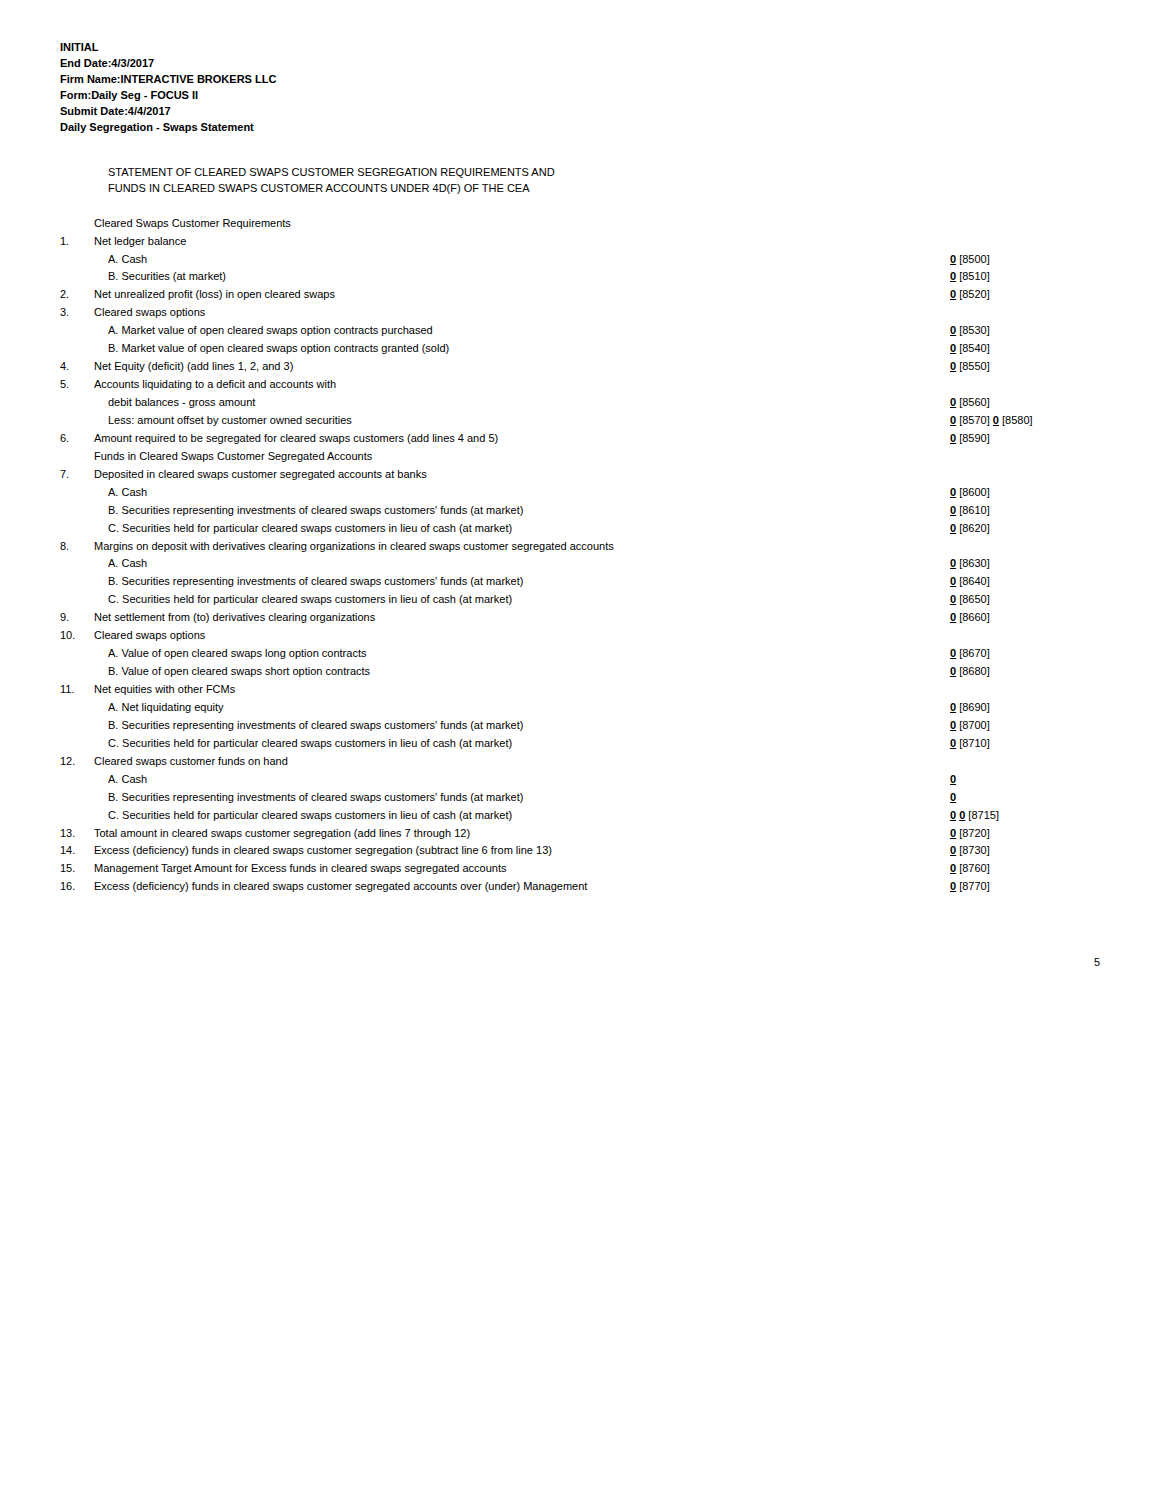INITIAL
End Date:4/3/2017
Firm Name:INTERACTIVE BROKERS LLC
Form:Daily Seg - FOCUS II
Submit Date:4/4/2017
Daily Segregation - Swaps Statement
STATEMENT OF CLEARED SWAPS CUSTOMER SEGREGATION REQUIREMENTS AND
FUNDS IN CLEARED SWAPS CUSTOMER ACCOUNTS UNDER 4D(F) OF THE CEA
| | Cleared Swaps Customer Requirements | |
| 1. | Net ledger balance | |
| | A. Cash | 0 [8500] |
| | B. Securities (at market) | 0 [8510] |
| 2. | Net unrealized profit (loss) in open cleared swaps | 0 [8520] |
| 3. | Cleared swaps options | |
| | A. Market value of open cleared swaps option contracts purchased | 0 [8530] |
| | B. Market value of open cleared swaps option contracts granted (sold) | 0 [8540] |
| 4. | Net Equity (deficit) (add lines 1, 2, and 3) | 0 [8550] |
| 5. | Accounts liquidating to a deficit and accounts with | |
| | debit balances - gross amount | 0 [8560] |
| | Less: amount offset by customer owned securities | 0 [8570] 0 [8580] |
| 6. | Amount required to be segregated for cleared swaps customers (add lines 4 and 5) | 0 [8590] |
| | Funds in Cleared Swaps Customer Segregated Accounts | |
| 7. | Deposited in cleared swaps customer segregated accounts at banks | |
| | A. Cash | 0 [8600] |
| | B. Securities representing investments of cleared swaps customers' funds (at market) | 0 [8610] |
| | C. Securities held for particular cleared swaps customers in lieu of cash (at market) | 0 [8620] |
| 8. | Margins on deposit with derivatives clearing organizations in cleared swaps customer segregated accounts | |
| | A. Cash | 0 [8630] |
| | B. Securities representing investments of cleared swaps customers' funds (at market) | 0 [8640] |
| | C. Securities held for particular cleared swaps customers in lieu of cash (at market) | 0 [8650] |
| 9. | Net settlement from (to) derivatives clearing organizations | 0 [8660] |
| 10. | Cleared swaps options | |
| | A. Value of open cleared swaps long option contracts | 0 [8670] |
| | B. Value of open cleared swaps short option contracts | 0 [8680] |
| 11. | Net equities with other FCMs | |
| | A. Net liquidating equity | 0 [8690] |
| | B. Securities representing investments of cleared swaps customers' funds (at market) | 0 [8700] |
| | C. Securities held for particular cleared swaps customers in lieu of cash (at market) | 0 [8710] |
| 12. | Cleared swaps customer funds on hand | |
| | A. Cash | 0 |
| | B. Securities representing investments of cleared swaps customers' funds (at market) | 0 |
| | C. Securities held for particular cleared swaps customers in lieu of cash (at market) | 0 0 [8715] |
| 13. | Total amount in cleared swaps customer segregation (add lines 7 through 12) | 0 [8720] |
| 14. | Excess (deficiency) funds in cleared swaps customer segregation (subtract line 6 from line 13) | 0 [8730] |
| 15. | Management Target Amount for Excess funds in cleared swaps segregated accounts | 0 [8760] |
| 16. | Excess (deficiency) funds in cleared swaps customer segregated accounts over (under) Management | 0 [8770] |
5